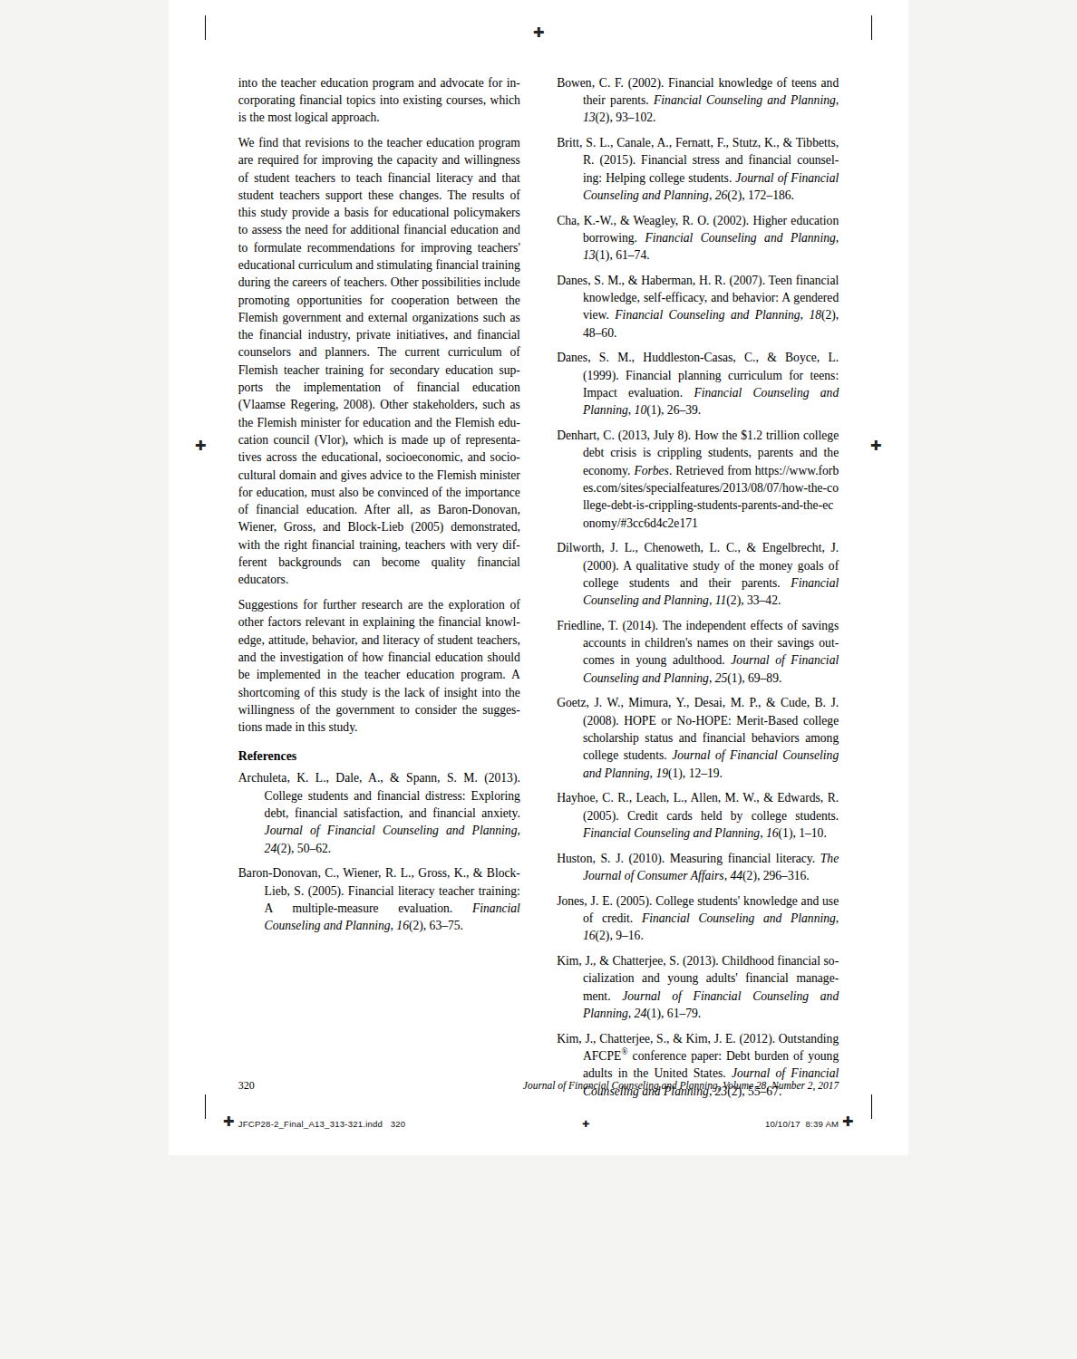✚
✚
✚
✚
✚
into the teacher education program and advocate for incorporating financial topics into existing courses, which is the most logical approach.
We find that revisions to the teacher education program are required for improving the capacity and willingness of student teachers to teach financial literacy and that student teachers support these changes. The results of this study provide a basis for educational policymakers to assess the need for additional financial education and to formulate recommendations for improving teachers' educational curriculum and stimulating financial training during the careers of teachers. Other possibilities include promoting opportunities for cooperation between the Flemish government and external organizations such as the financial industry, private initiatives, and financial counselors and planners. The current curriculum of Flemish teacher training for secondary education supports the implementation of financial education (Vlaamse Regering, 2008). Other stakeholders, such as the Flemish minister for education and the Flemish education council (Vlor), which is made up of representatives across the educational, socioeconomic, and sociocultural domain and gives advice to the Flemish minister for education, must also be convinced of the importance of financial education. After all, as Baron-Donovan, Wiener, Gross, and Block-Lieb (2005) demonstrated, with the right financial training, teachers with very different backgrounds can become quality financial educators.
Suggestions for further research are the exploration of other factors relevant in explaining the financial knowledge, attitude, behavior, and literacy of student teachers, and the investigation of how financial education should be implemented in the teacher education program. A shortcoming of this study is the lack of insight into the willingness of the government to consider the suggestions made in this study.
References
Archuleta, K. L., Dale, A., & Spann, S. M. (2013). College students and financial distress: Exploring debt, financial satisfaction, and financial anxiety. Journal of Financial Counseling and Planning, 24(2), 50–62.
Baron-Donovan, C., Wiener, R. L., Gross, K., & Block-Lieb, S. (2005). Financial literacy teacher training: A multiple-measure evaluation. Financial Counseling and Planning, 16(2), 63–75.
Bowen, C. F. (2002). Financial knowledge of teens and their parents. Financial Counseling and Planning, 13(2), 93–102.
Britt, S. L., Canale, A., Fernatt, F., Stutz, K., & Tibbetts, R. (2015). Financial stress and financial counseling: Helping college students. Journal of Financial Counseling and Planning, 26(2), 172–186.
Cha, K.-W., & Weagley, R. O. (2002). Higher education borrowing. Financial Counseling and Planning, 13(1), 61–74.
Danes, S. M., & Haberman, H. R. (2007). Teen financial knowledge, self-efficacy, and behavior: A gendered view. Financial Counseling and Planning, 18(2), 48–60.
Danes, S. M., Huddleston-Casas, C., & Boyce, L. (1999). Financial planning curriculum for teens: Impact evaluation. Financial Counseling and Planning, 10(1), 26–39.
Denhart, C. (2013, July 8). How the $1.2 trillion college debt crisis is crippling students, parents and the economy. Forbes. Retrieved from https://www.forbes.com/sites/specialfeatures/2013/08/07/how-the-college-debt-is-crippling-students-parents-and-the-economy/#3cc6d4c2e171
Dilworth, J. L., Chenoweth, L. C., & Engelbrecht, J. (2000). A qualitative study of the money goals of college students and their parents. Financial Counseling and Planning, 11(2), 33–42.
Friedline, T. (2014). The independent effects of savings accounts in children's names on their savings outcomes in young adulthood. Journal of Financial Counseling and Planning, 25(1), 69–89.
Goetz, J. W., Mimura, Y., Desai, M. P., & Cude, B. J. (2008). HOPE or No-HOPE: Merit-Based college scholarship status and financial behaviors among college students. Journal of Financial Counseling and Planning, 19(1), 12–19.
Hayhoe, C. R., Leach, L., Allen, M. W., & Edwards, R. (2005). Credit cards held by college students. Financial Counseling and Planning, 16(1), 1–10.
Huston, S. J. (2010). Measuring financial literacy. The Journal of Consumer Affairs, 44(2), 296–316.
Jones, J. E. (2005). College students' knowledge and use of credit. Financial Counseling and Planning, 16(2), 9–16.
Kim, J., & Chatterjee, S. (2013). Childhood financial socialization and young adults' financial management. Journal of Financial Counseling and Planning, 24(1), 61–79.
Kim, J., Chatterjee, S., & Kim, J. E. (2012). Outstanding AFCPE® conference paper: Debt burden of young adults in the United States. Journal of Financial Counseling and Planning, 23(2), 55–67.
320
Journal of Financial Counseling and Planning, Volume 28, Number 2, 2017
JFCP28-2_Final_A13_313-321.indd 320
✚
10/10/17 8:39 AM